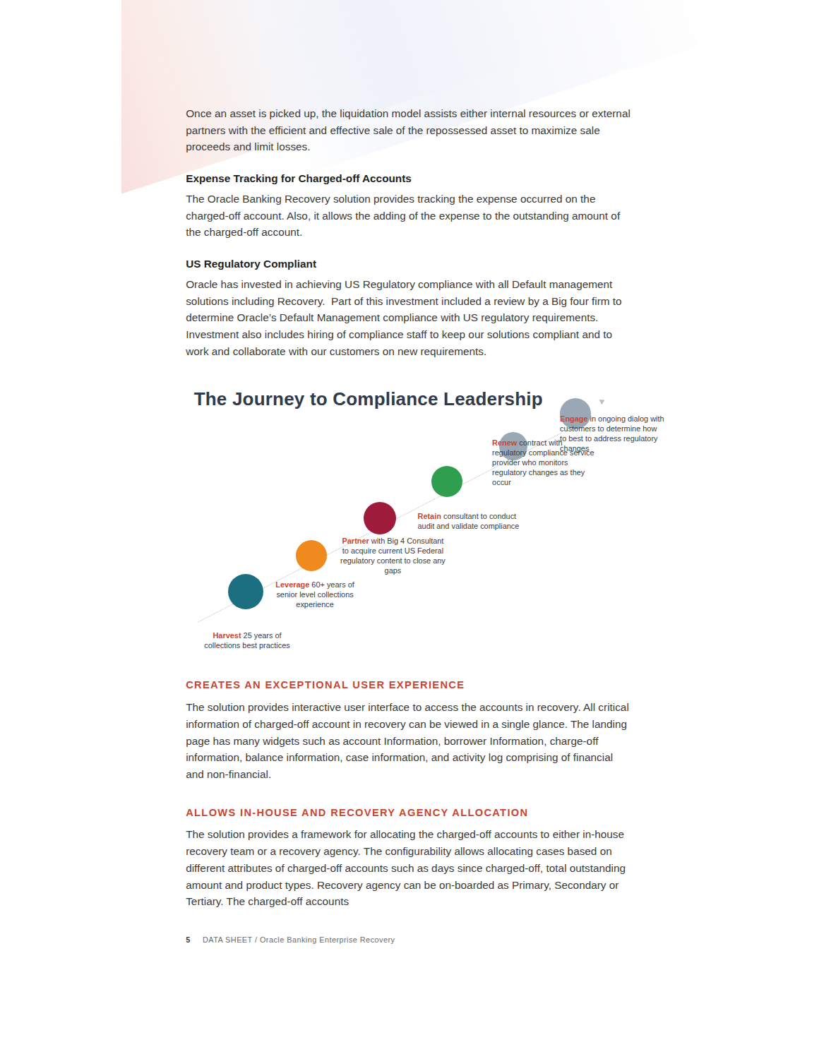Once an asset is picked up, the liquidation model assists either internal resources or external partners with the efficient and effective sale of the repossessed asset to maximize sale proceeds and limit losses.
Expense Tracking for Charged-off Accounts
The Oracle Banking Recovery solution provides tracking the expense occurred on the charged-off account. Also, it allows the adding of the expense to the outstanding amount of the charged-off account.
US Regulatory Compliant
Oracle has invested in achieving US Regulatory compliance with all Default management solutions including Recovery. Part of this investment included a review by a Big four firm to determine Oracle’s Default Management compliance with US regulatory requirements. Investment also includes hiring of compliance staff to keep our solutions compliant and to work and collaborate with our customers on new requirements.
The Journey to Compliance Leadership
Harvest 25 years of collections best practices
Leverage 60+ years of senior level collections experience
Partner with Big 4 Consultant to acquire current US Federal regulatory content to close any gaps
Retain consultant to conduct audit and validate compliance
Renew contract with regulatory compliance service provider who monitors regulatory changes as they occur
Engage in ongoing dialog with customers to determine how to best to address regulatory changes
Creates an Exceptional User Experience
The solution provides interactive user interface to access the accounts in recovery. All critical information of charged-off account in recovery can be viewed in a single glance. The landing page has many widgets such as account Information, borrower Information, charge-off information, balance information, case information, and activity log comprising of financial and non-financial.
Allows In-House and Recovery Agency Allocation
The solution provides a framework for allocating the charged-off accounts to either in-house recovery team or a recovery agency. The configurability allows allocating cases based on different attributes of charged-off accounts such as days since charged-off, total outstanding amount and product types. Recovery agency can be on-boarded as Primary, Secondary or Tertiary. The charged-off accounts
5 DATA SHEET / Oracle Banking Enterprise Recovery